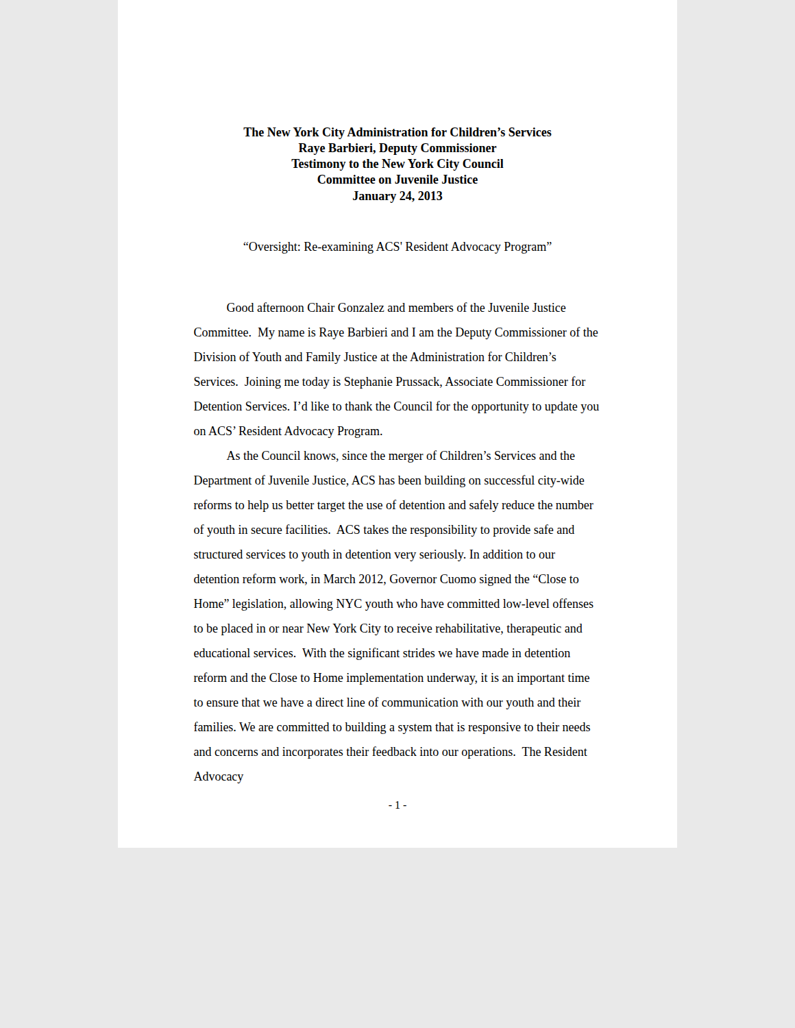The New York City Administration for Children’s Services
Raye Barbieri, Deputy Commissioner
Testimony to the New York City Council
Committee on Juvenile Justice
January 24, 2013
“Oversight: Re-examining ACS' Resident Advocacy Program”
Good afternoon Chair Gonzalez and members of the Juvenile Justice Committee. My name is Raye Barbieri and I am the Deputy Commissioner of the Division of Youth and Family Justice at the Administration for Children’s Services. Joining me today is Stephanie Prussack, Associate Commissioner for Detention Services. I’d like to thank the Council for the opportunity to update you on ACS’ Resident Advocacy Program.
As the Council knows, since the merger of Children’s Services and the Department of Juvenile Justice, ACS has been building on successful city-wide reforms to help us better target the use of detention and safely reduce the number of youth in secure facilities. ACS takes the responsibility to provide safe and structured services to youth in detention very seriously. In addition to our detention reform work, in March 2012, Governor Cuomo signed the “Close to Home” legislation, allowing NYC youth who have committed low-level offenses to be placed in or near New York City to receive rehabilitative, therapeutic and educational services. With the significant strides we have made in detention reform and the Close to Home implementation underway, it is an important time to ensure that we have a direct line of communication with our youth and their families. We are committed to building a system that is responsive to their needs and concerns and incorporates their feedback into our operations. The Resident Advocacy
- 1 -